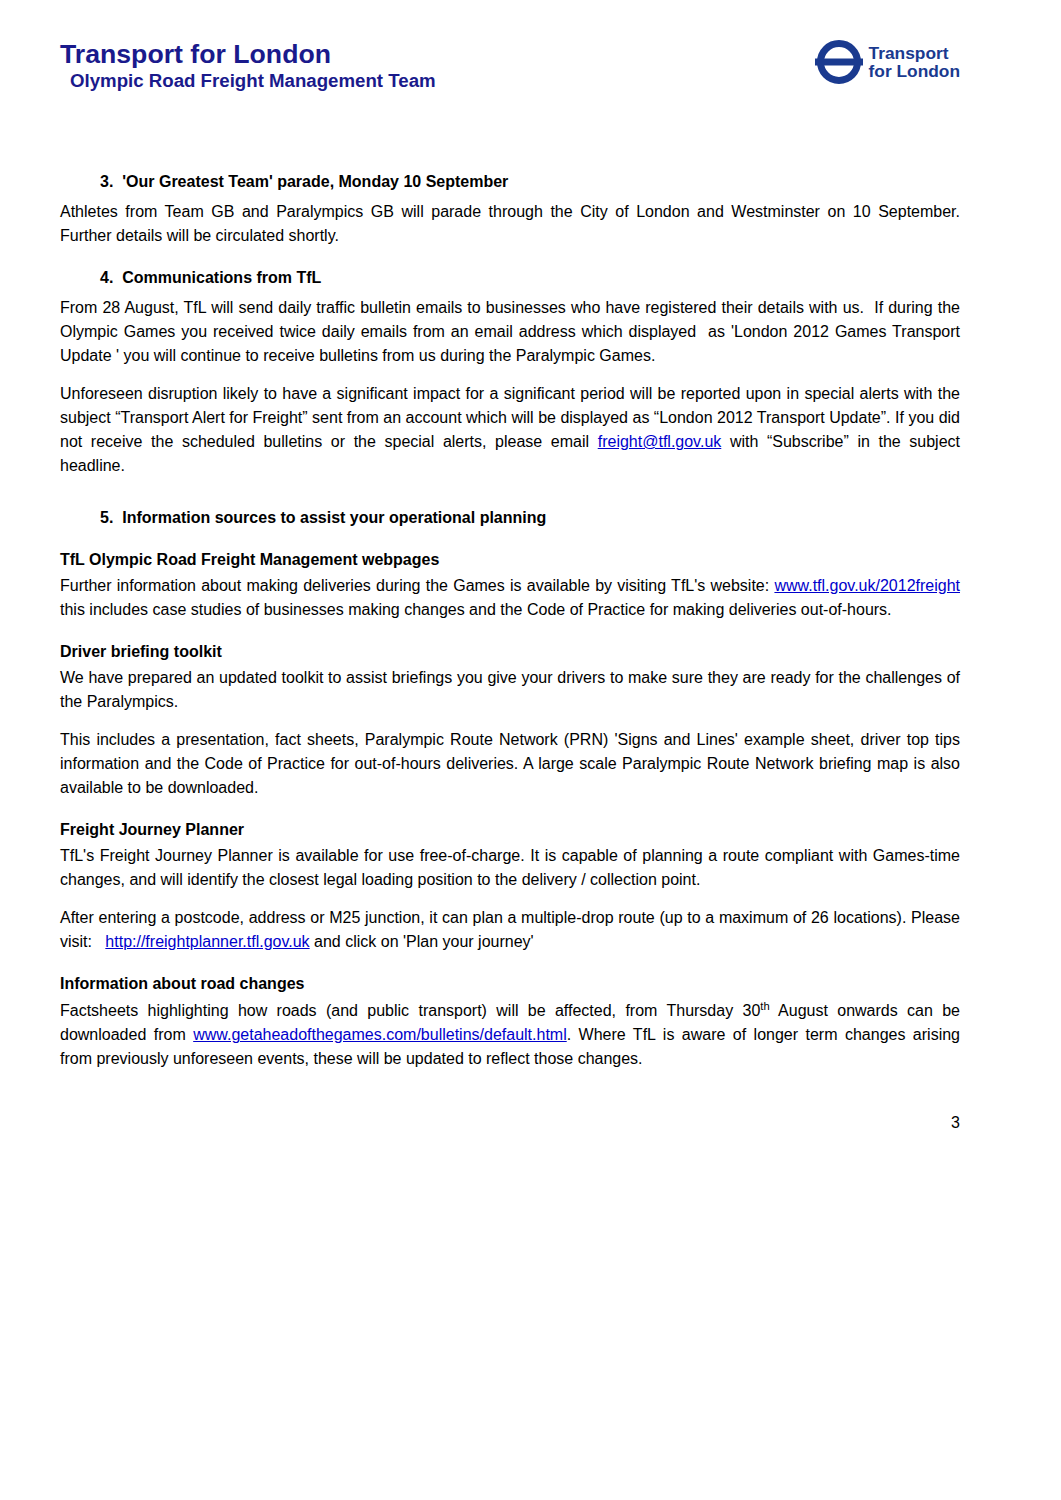Transport for London
Olympic Road Freight Management Team
Transport
for London
3. 'Our Greatest Team' parade, Monday 10 September
Athletes from Team GB and Paralympics GB will parade through the City of London and Westminster on 10 September. Further details will be circulated shortly.
4. Communications from TfL
From 28 August, TfL will send daily traffic bulletin emails to businesses who have registered their details with us. If during the Olympic Games you received twice daily emails from an email address which displayed as 'London 2012 Games Transport Update ' you will continue to receive bulletins from us during the Paralympic Games.
Unforeseen disruption likely to have a significant impact for a significant period will be reported upon in special alerts with the subject “Transport Alert for Freight” sent from an account which will be displayed as “London 2012 Transport Update”. If you did not receive the scheduled bulletins or the special alerts, please email freight@tfl.gov.uk with “Subscribe” in the subject headline.
5. Information sources to assist your operational planning
TfL Olympic Road Freight Management webpages
Further information about making deliveries during the Games is available by visiting TfL's website: www.tfl.gov.uk/2012freight this includes case studies of businesses making changes and the Code of Practice for making deliveries out-of-hours.
Driver briefing toolkit
We have prepared an updated toolkit to assist briefings you give your drivers to make sure they are ready for the challenges of the Paralympics.
This includes a presentation, fact sheets, Paralympic Route Network (PRN) 'Signs and Lines' example sheet, driver top tips information and the Code of Practice for out-of-hours deliveries. A large scale Paralympic Route Network briefing map is also available to be downloaded.
Freight Journey Planner
TfL's Freight Journey Planner is available for use free-of-charge. It is capable of planning a route compliant with Games-time changes, and will identify the closest legal loading position to the delivery / collection point.
After entering a postcode, address or M25 junction, it can plan a multiple-drop route (up to a maximum of 26 locations). Please visit: http://freightplanner.tfl.gov.uk and click on 'Plan your journey'
Information about road changes
Factsheets highlighting how roads (and public transport) will be affected, from Thursday 30th August onwards can be downloaded from www.getaheadofthegames.com/bulletins/default.html. Where TfL is aware of longer term changes arising from previously unforeseen events, these will be updated to reflect those changes.
3